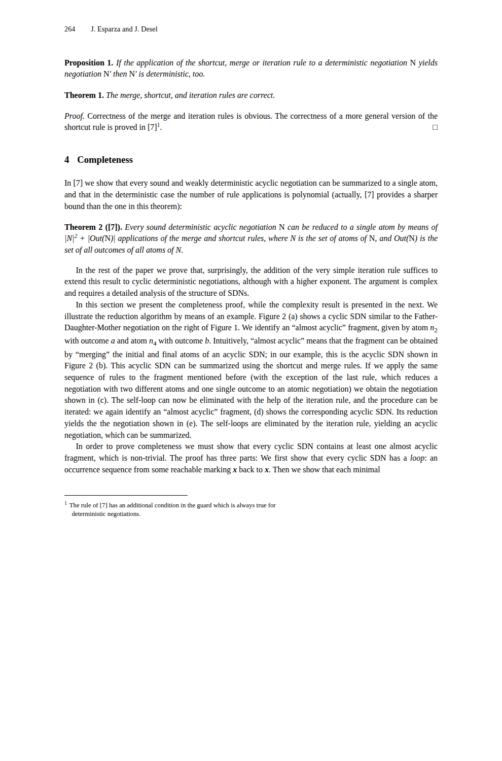264 J. Esparza and J. Desel
Proposition 1. If the application of the shortcut, merge or iteration rule to a deterministic negotiation N yields negotiation N′ then N′ is deterministic, too.
Theorem 1. The merge, shortcut, and iteration rules are correct.
Proof. Correctness of the merge and iteration rules is obvious. The correctness of a more general version of the shortcut rule is proved in [7]1.□
4 Completeness
In [7] we show that every sound and weakly deterministic acyclic negotiation can be summarized to a single atom, and that in the deterministic case the number of rule applications is polynomial (actually, [7] provides a sharper bound than the one in this theorem):
Theorem 2 ([7]). Every sound deterministic acyclic negotiation N can be reduced to a single atom by means of |N|2 + |Out(N)| applications of the merge and shortcut rules, where N is the set of atoms of N, and Out(N) is the set of all outcomes of all atoms of N.
In the rest of the paper we prove that, surprisingly, the addition of the very simple iteration rule suffices to extend this result to cyclic deterministic negotiations, although with a higher exponent. The argument is complex and requires a detailed analysis of the structure of SDNs.
In this section we present the completeness proof, while the complexity result is presented in the next. We illustrate the reduction algorithm by means of an example. Figure 2 (a) shows a cyclic SDN similar to the Father-Daughter-Mother negotiation on the right of Figure 1. We identify an “almost acyclic” fragment, given by atom n2 with outcome a and atom n4 with outcome b. Intuitively, “almost acyclic” means that the fragment can be obtained by “merging” the initial and final atoms of an acyclic SDN; in our example, this is the acyclic SDN shown in Figure 2 (b). This acyclic SDN can be summarized using the shortcut and merge rules. If we apply the same sequence of rules to the fragment mentioned before (with the exception of the last rule, which reduces a negotiation with two different atoms and one single outcome to an atomic negotiation) we obtain the negotiation shown in (c). The self-loop can now be eliminated with the help of the iteration rule, and the procedure can be iterated: we again identify an “almost acyclic” fragment, (d) shows the corresponding acyclic SDN. Its reduction yields the the negotiation shown in (e). The self-loops are eliminated by the iteration rule, yielding an acyclic negotiation, which can be summarized.
In order to prove completeness we must show that every cyclic SDN contains at least one almost acyclic fragment, which is non-trivial. The proof has three parts: We first show that every cyclic SDN has a loop: an occurrence sequence from some reachable marking x back to x. Then we show that each minimal
1 The rule of [7] has an additional condition in the guard which is always true fordeterministic negotiations.